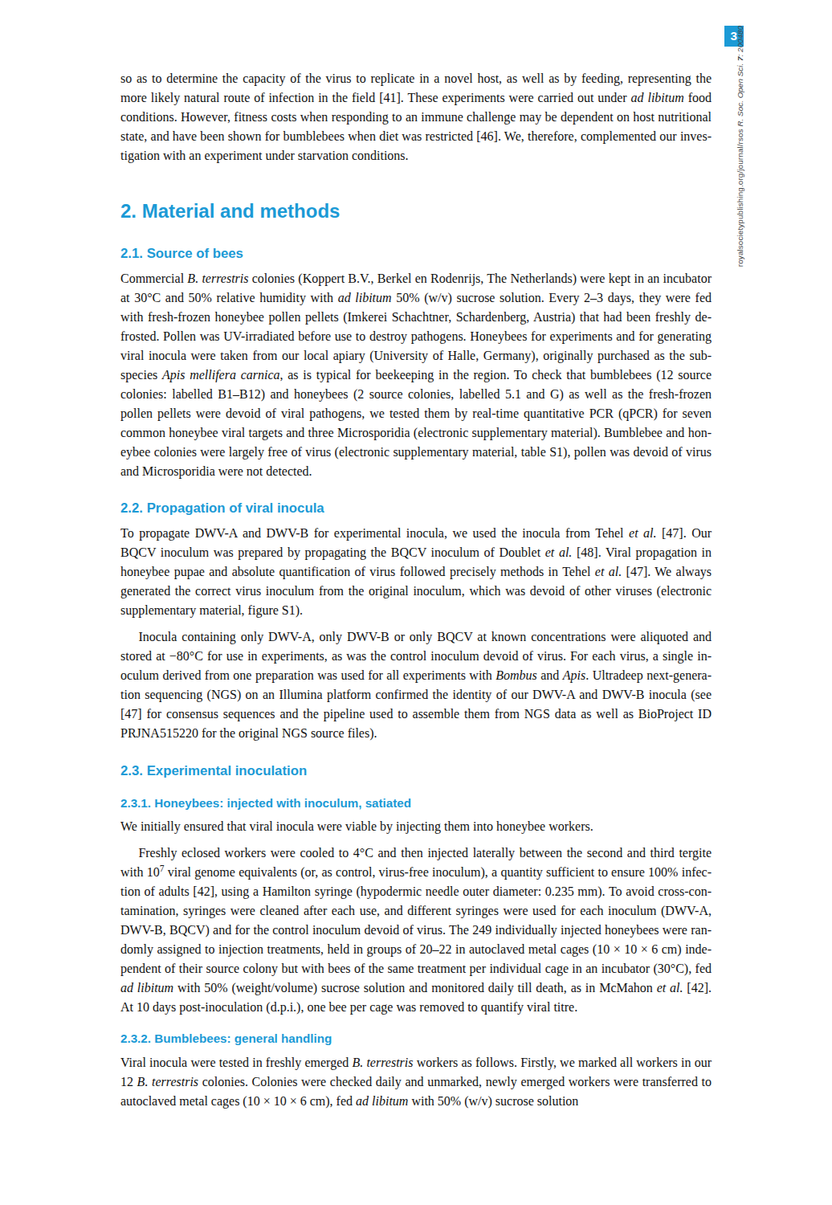3
royalsocietypublishing.org/journal/rsos R. Soc. Open Sci. 7: 200480
so as to determine the capacity of the virus to replicate in a novel host, as well as by feeding, representing the more likely natural route of infection in the field [41]. These experiments were carried out under ad libitum food conditions. However, fitness costs when responding to an immune challenge may be dependent on host nutritional state, and have been shown for bumblebees when diet was restricted [46]. We, therefore, complemented our investigation with an experiment under starvation conditions.
2. Material and methods
2.1. Source of bees
Commercial B. terrestris colonies (Koppert B.V., Berkel en Rodenrijs, The Netherlands) were kept in an incubator at 30°C and 50% relative humidity with ad libitum 50% (w/v) sucrose solution. Every 2–3 days, they were fed with fresh-frozen honeybee pollen pellets (Imkerei Schachtner, Schardenberg, Austria) that had been freshly defrosted. Pollen was UV-irradiated before use to destroy pathogens. Honeybees for experiments and for generating viral inocula were taken from our local apiary (University of Halle, Germany), originally purchased as the subspecies Apis mellifera carnica, as is typical for beekeeping in the region. To check that bumblebees (12 source colonies: labelled B1–B12) and honeybees (2 source colonies, labelled 5.1 and G) as well as the fresh-frozen pollen pellets were devoid of viral pathogens, we tested them by real-time quantitative PCR (qPCR) for seven common honeybee viral targets and three Microsporidia (electronic supplementary material). Bumblebee and honeybee colonies were largely free of virus (electronic supplementary material, table S1), pollen was devoid of virus and Microsporidia were not detected.
2.2. Propagation of viral inocula
To propagate DWV-A and DWV-B for experimental inocula, we used the inocula from Tehel et al. [47]. Our BQCV inoculum was prepared by propagating the BQCV inoculum of Doublet et al. [48]. Viral propagation in honeybee pupae and absolute quantification of virus followed precisely methods in Tehel et al. [47]. We always generated the correct virus inoculum from the original inoculum, which was devoid of other viruses (electronic supplementary material, figure S1).
Inocula containing only DWV-A, only DWV-B or only BQCV at known concentrations were aliquoted and stored at −80°C for use in experiments, as was the control inoculum devoid of virus. For each virus, a single inoculum derived from one preparation was used for all experiments with Bombus and Apis. Ultradeep next-generation sequencing (NGS) on an Illumina platform confirmed the identity of our DWV-A and DWV-B inocula (see [47] for consensus sequences and the pipeline used to assemble them from NGS data as well as BioProject ID PRJNA515220 for the original NGS source files).
2.3. Experimental inoculation
2.3.1. Honeybees: injected with inoculum, satiated
We initially ensured that viral inocula were viable by injecting them into honeybee workers.
Freshly eclosed workers were cooled to 4°C and then injected laterally between the second and third tergite with 107 viral genome equivalents (or, as control, virus-free inoculum), a quantity sufficient to ensure 100% infection of adults [42], using a Hamilton syringe (hypodermic needle outer diameter: 0.235 mm). To avoid cross-contamination, syringes were cleaned after each use, and different syringes were used for each inoculum (DWV-A, DWV-B, BQCV) and for the control inoculum devoid of virus. The 249 individually injected honeybees were randomly assigned to injection treatments, held in groups of 20–22 in autoclaved metal cages (10 × 10 × 6 cm) independent of their source colony but with bees of the same treatment per individual cage in an incubator (30°C), fed ad libitum with 50% (weight/volume) sucrose solution and monitored daily till death, as in McMahon et al. [42]. At 10 days post-inoculation (d.p.i.), one bee per cage was removed to quantify viral titre.
2.3.2. Bumblebees: general handling
Viral inocula were tested in freshly emerged B. terrestris workers as follows. Firstly, we marked all workers in our 12 B. terrestris colonies. Colonies were checked daily and unmarked, newly emerged workers were transferred to autoclaved metal cages (10 × 10 × 6 cm), fed ad libitum with 50% (w/v) sucrose solution